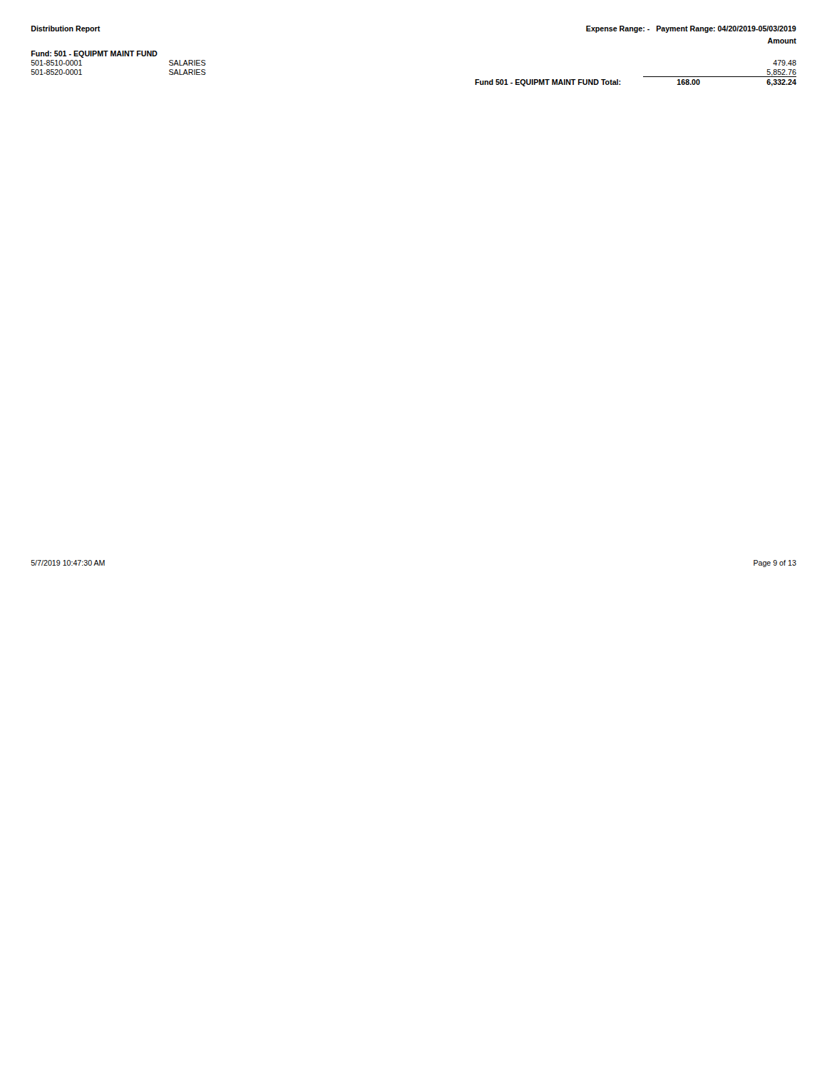Distribution Report Expense Range: - Payment Range: 04/20/2019-05/03/2019
Amount
Fund: 501 - EQUIPMT MAINT FUND
| 501-8510-0001 | SALARIES | | | 479.48 |
| 501-8520-0001 | SALARIES | | | 5,852.76 |
| | | Fund 501 - EQUIPMT MAINT FUND Total: | 168.00 | 6,332.24 |
5/7/2019 10:47:30 AM Page 9 of 13